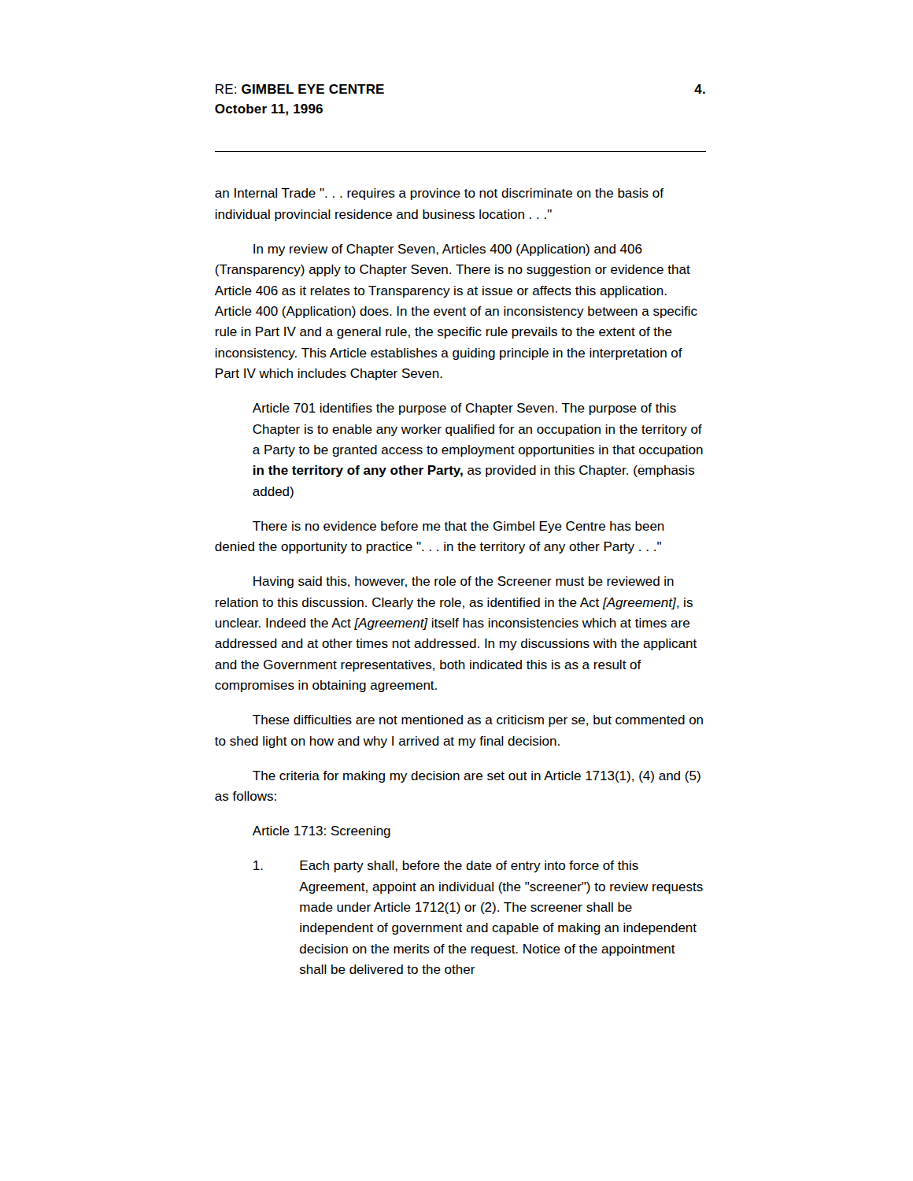RE: GIMBEL EYE CENTRE
October 11, 1996
4.
an Internal Trade ". . . requires a province to not discriminate on the basis of individual provincial residence and business location . . ."
In my review of Chapter Seven, Articles 400 (Application) and 406 (Transparency) apply to Chapter Seven. There is no suggestion or evidence that Article 406 as it relates to Transparency is at issue or affects this application. Article 400 (Application) does. In the event of an inconsistency between a specific rule in Part IV and a general rule, the specific rule prevails to the extent of the inconsistency. This Article establishes a guiding principle in the interpretation of Part IV which includes Chapter Seven.
Article 701 identifies the purpose of Chapter Seven. The purpose of this Chapter is to enable any worker qualified for an occupation in the territory of a Party to be granted access to employment opportunities in that occupation in the territory of any other Party, as provided in this Chapter. (emphasis added)
There is no evidence before me that the Gimbel Eye Centre has been denied the opportunity to practice ". . . in the territory of any other Party . . ."
Having said this, however, the role of the Screener must be reviewed in relation to this discussion. Clearly the role, as identified in the Act [Agreement], is unclear. Indeed the Act [Agreement] itself has inconsistencies which at times are addressed and at other times not addressed. In my discussions with the applicant and the Government representatives, both indicated this is as a result of compromises in obtaining agreement.
These difficulties are not mentioned as a criticism per se, but commented on to shed light on how and why I arrived at my final decision.
The criteria for making my decision are set out in Article 1713(1), (4) and (5) as follows:
Article 1713: Screening
1.
Each party shall, before the date of entry into force of this Agreement, appoint an individual (the "screener") to review requests made under Article 1712(1) or (2). The screener shall be independent of government and capable of making an independent decision on the merits of the request. Notice of the appointment shall be delivered to the other